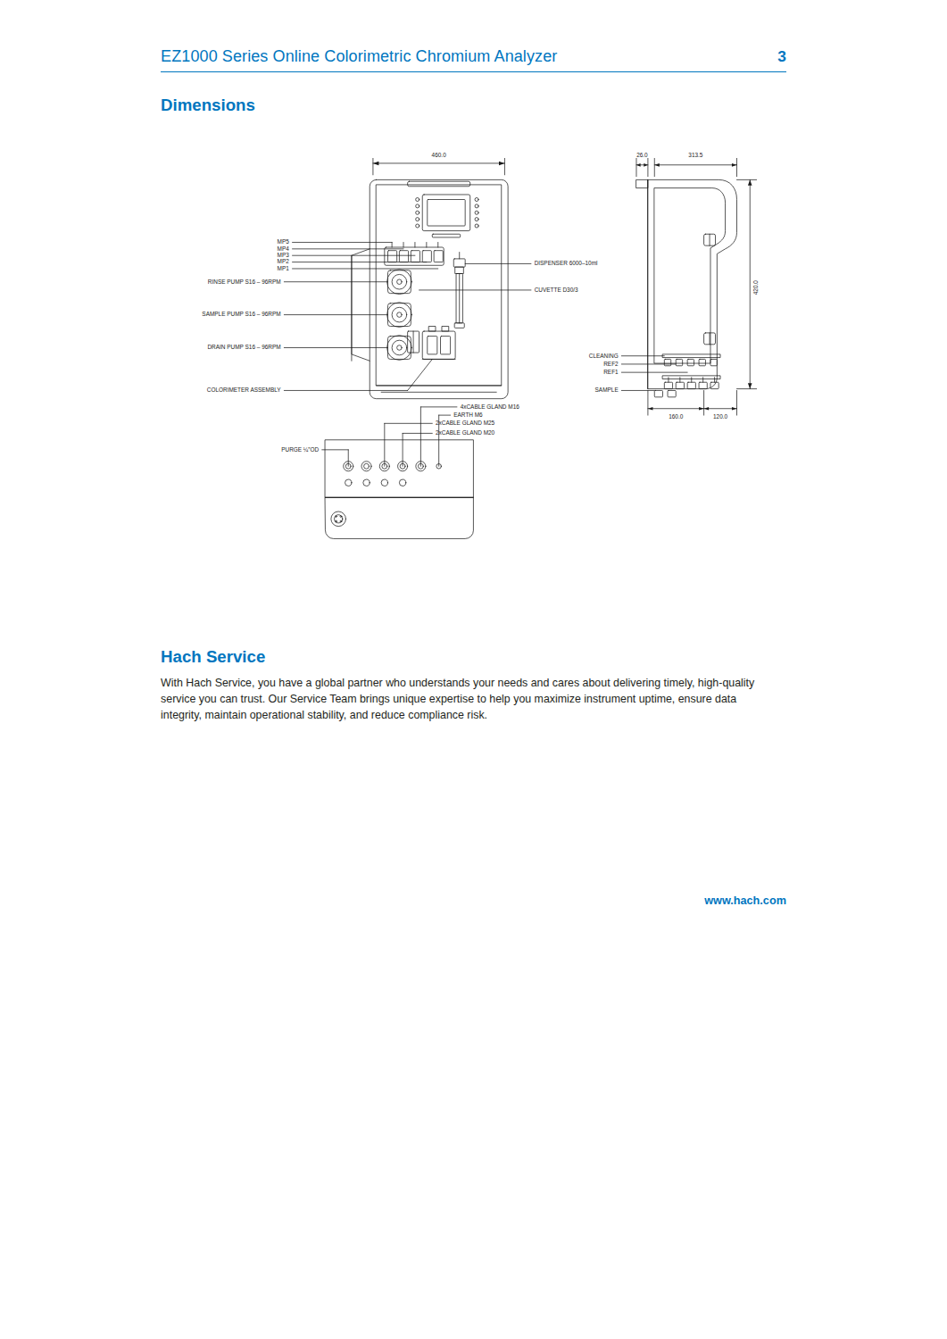EZ1000 Series Online Colorimetric Chromium Analyzer
3
Dimensions
460.0 MP5 MP4 MP3 MP2 MP1 RINSE PUMP S16 – 96RPM SAMPLE PUMP S16 – 96RPM DRAIN PUMP S16 – 96RPM COLORIMETER ASSEMBLY DISPENSER 6000–10ml CUVETTE D30/3 26.0 313.5 420.0 160.0 120.0 CLEANING REF2 REF1 SAMPLE 2xCABLE GLAND M20 2xCABLE GLAND M25 EARTH M6 4xCABLE GLAND M16 PURGE ¼”OD
Hach Service
With Hach Service, you have a global partner who understands your needs and cares about delivering timely, high-quality service you can trust. Our Service Team brings unique expertise to help you maximize instrument uptime, ensure data integrity, maintain operational stability, and reduce compliance risk.
www.hach.com